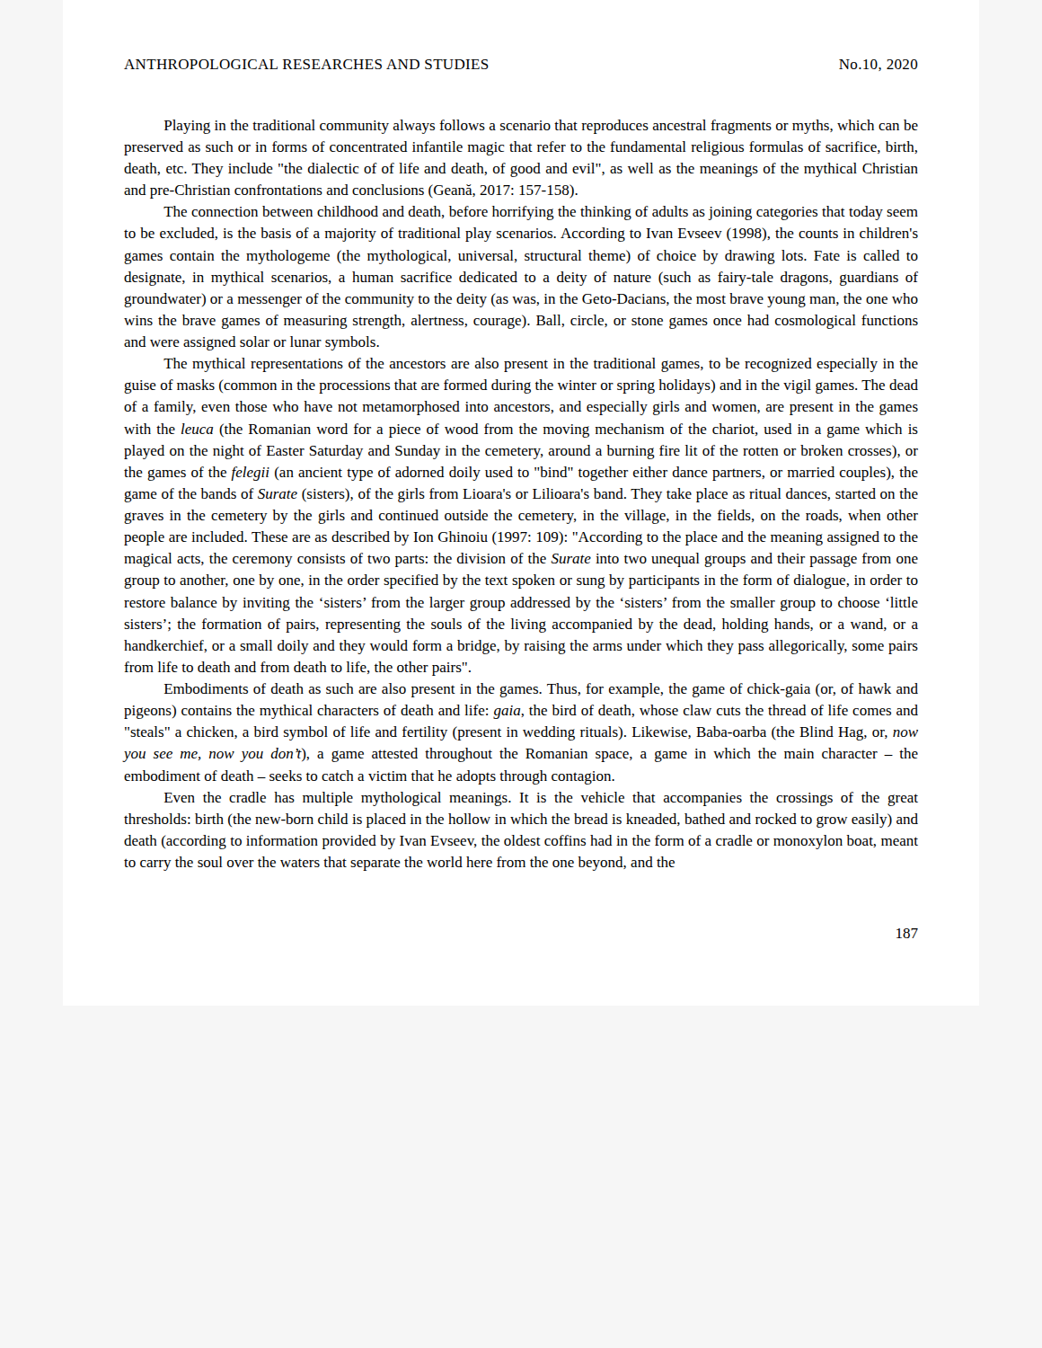Anthropological researches and studies No.10, 2020
Playing in the traditional community always follows a scenario that reproduces ancestral fragments or myths, which can be preserved as such or in forms of concentrated infantile magic that refer to the fundamental religious formulas of sacrifice, birth, death, etc. They include "the dialectic of of life and death, of good and evil", as well as the meanings of the mythical Christian and pre-Christian confrontations and conclusions (Geană, 2017: 157-158).
The connection between childhood and death, before horrifying the thinking of adults as joining categories that today seem to be excluded, is the basis of a majority of traditional play scenarios. According to Ivan Evseev (1998), the counts in children's games contain the mythologeme (the mythological, universal, structural theme) of choice by drawing lots. Fate is called to designate, in mythical scenarios, a human sacrifice dedicated to a deity of nature (such as fairy-tale dragons, guardians of groundwater) or a messenger of the community to the deity (as was, in the Geto-Dacians, the most brave young man, the one who wins the brave games of measuring strength, alertness, courage). Ball, circle, or stone games once had cosmological functions and were assigned solar or lunar symbols.
The mythical representations of the ancestors are also present in the traditional games, to be recognized especially in the guise of masks (common in the processions that are formed during the winter or spring holidays) and in the vigil games. The dead of a family, even those who have not metamorphosed into ancestors, and especially girls and women, are present in the games with the leuca (the Romanian word for a piece of wood from the moving mechanism of the chariot, used in a game which is played on the night of Easter Saturday and Sunday in the cemetery, around a burning fire lit of the rotten or broken crosses), or the games of the felegii (an ancient type of adorned doily used to "bind" together either dance partners, or married couples), the game of the bands of Surate (sisters), of the girls from Lioara's or Lilioara's band. They take place as ritual dances, started on the graves in the cemetery by the girls and continued outside the cemetery, in the village, in the fields, on the roads, when other people are included. These are as described by Ion Ghinoiu (1997: 109): "According to the place and the meaning assigned to the magical acts, the ceremony consists of two parts: the division of the Surate into two unequal groups and their passage from one group to another, one by one, in the order specified by the text spoken or sung by participants in the form of dialogue, in order to restore balance by inviting the ‘sisters’ from the larger group addressed by the ‘sisters’ from the smaller group to choose ‘little sisters’; the formation of pairs, representing the souls of the living accompanied by the dead, holding hands, or a wand, or a handkerchief, or a small doily and they would form a bridge, by raising the arms under which they pass allegorically, some pairs from life to death and from death to life, the other pairs".
Embodiments of death as such are also present in the games. Thus, for example, the game of chick-gaia (or, of hawk and pigeons) contains the mythical characters of death and life: gaia, the bird of death, whose claw cuts the thread of life comes and "steals" a chicken, a bird symbol of life and fertility (present in wedding rituals). Likewise, Baba-oarba (the Blind Hag, or, now you see me, now you don’t), a game attested throughout the Romanian space, a game in which the main character – the embodiment of death – seeks to catch a victim that he adopts through contagion.
Even the cradle has multiple mythological meanings. It is the vehicle that accompanies the crossings of the great thresholds: birth (the new-born child is placed in the hollow in which the bread is kneaded, bathed and rocked to grow easily) and death (according to information provided by Ivan Evseev, the oldest coffins had in the form of a cradle or monoxylon boat, meant to carry the soul over the waters that separate the world here from the one beyond, and the
187